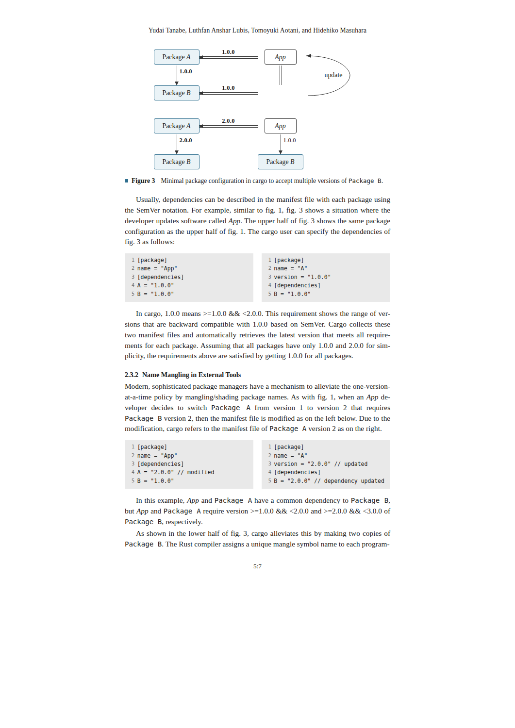Yudai Tanabe, Luthfan Anshar Lubis, Tomoyuki Aotani, and Hidehiko Masuhara
| Package A | 1.0.0 | App | update |
| 1.0.0 | | |
| Package B | 1.0.0 | |
| Package A | 2.0.0 | App | |
| 2.0.0 | | 1.0.0 | |
| Package B | | Package B | |
Figure 3 Minimal package configuration in cargo to accept multiple versions of Package B.
Usually, dependencies can be described in the manifest file with each package using the SemVer notation. For example, similar to fig. 1, fig. 3 shows a situation where the developer updates software called App. The upper half of fig. 3 shows the same package configuration as the upper half of fig. 1. The cargo user can specify the dependencies of fig. 3 as follows:
[package]
name = "App"
[dependencies]
A = "1.0.0"
B = "1.0.0"
[package]
name = "A"
version = "1.0.0"
[dependencies]
B = "1.0.0"
In cargo, 1.0.0 means >=1.0.0 && <2.0.0. This requirement shows the range of versions that are backward compatible with 1.0.0 based on SemVer. Cargo collects these two manifest files and automatically retrieves the latest version that meets all requirements for each package. Assuming that all packages have only 1.0.0 and 2.0.0 for simplicity, the requirements above are satisfied by getting 1.0.0 for all packages.
2.3.2 Name Mangling in External Tools
Modern, sophisticated package managers have a mechanism to alleviate the one-version-at-a-time policy by mangling/shading package names. As with fig. 1, when an App developer decides to switch Package A from version 1 to version 2 that requires Package B version 2, then the manifest file is modified as on the left below. Due to the modification, cargo refers to the manifest file of Package A version 2 as on the right.
[package]
name = "App"
[dependencies]
A = "2.0.0" // modified
B = "1.0.0"
[package]
name = "A"
version = "2.0.0" // updated
[dependencies]
B = "2.0.0" // dependency updated
In this example, App and Package A have a common dependency to Package B, but App and Package A require version >=1.0.0 && <2.0.0 and >=2.0.0 && <3.0.0 of Package B, respectively.
As shown in the lower half of fig. 3, cargo alleviates this by making two copies of Package B. The Rust compiler assigns a unique mangle symbol name to each program-
5:7